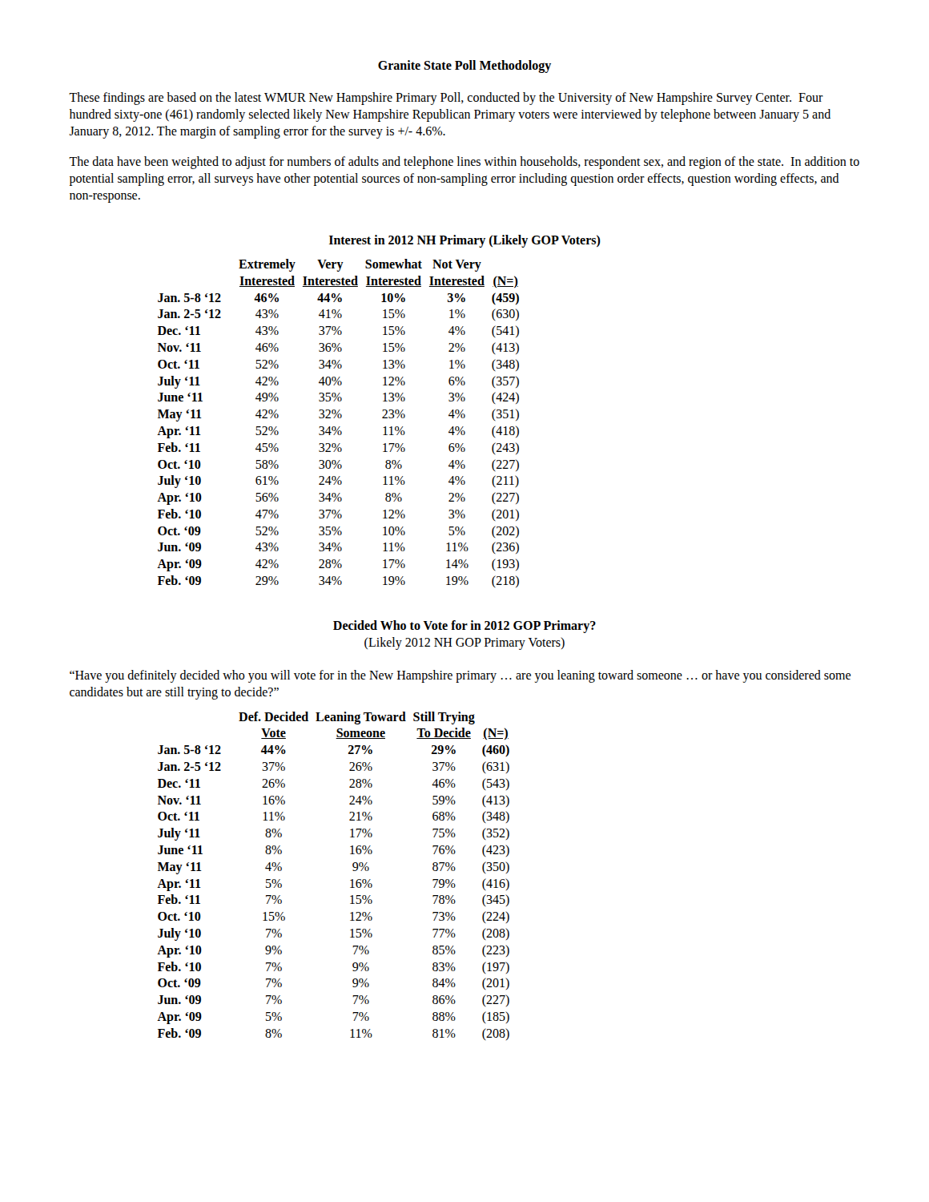Granite State Poll Methodology
These findings are based on the latest WMUR New Hampshire Primary Poll, conducted by the University of New Hampshire Survey Center. Four hundred sixty-one (461) randomly selected likely New Hampshire Republican Primary voters were interviewed by telephone between January 5 and January 8, 2012. The margin of sampling error for the survey is +/- 4.6%.
The data have been weighted to adjust for numbers of adults and telephone lines within households, respondent sex, and region of the state. In addition to potential sampling error, all surveys have other potential sources of non-sampling error including question order effects, question wording effects, and non-response.
Interest in 2012 NH Primary (Likely GOP Voters)
| | Extremely | Very | Somewhat | Not Very | |
| --- | --- | --- | --- | --- | --- |
| | Interested | Interested | Interested | Interested | (N=) |
| Jan. 5-8 ‘12 | 46% | 44% | 10% | 3% | (459) |
| Jan. 2-5 ‘12 | 43% | 41% | 15% | 1% | (630) |
| Dec. ‘11 | 43% | 37% | 15% | 4% | (541) |
| Nov. ‘11 | 46% | 36% | 15% | 2% | (413) |
| Oct. ‘11 | 52% | 34% | 13% | 1% | (348) |
| July ‘11 | 42% | 40% | 12% | 6% | (357) |
| June ‘11 | 49% | 35% | 13% | 3% | (424) |
| May ‘11 | 42% | 32% | 23% | 4% | (351) |
| Apr. ‘11 | 52% | 34% | 11% | 4% | (418) |
| Feb. ‘11 | 45% | 32% | 17% | 6% | (243) |
| Oct. ‘10 | 58% | 30% | 8% | 4% | (227) |
| July ‘10 | 61% | 24% | 11% | 4% | (211) |
| Apr. ‘10 | 56% | 34% | 8% | 2% | (227) |
| Feb. ‘10 | 47% | 37% | 12% | 3% | (201) |
| Oct. ‘09 | 52% | 35% | 10% | 5% | (202) |
| Jun. ‘09 | 43% | 34% | 11% | 11% | (236) |
| Apr. ‘09 | 42% | 28% | 17% | 14% | (193) |
| Feb. ‘09 | 29% | 34% | 19% | 19% | (218) |
Decided Who to Vote for in 2012 GOP Primary?
(Likely 2012 NH GOP Primary Voters)
“Have you definitely decided who you will vote for in the New Hampshire primary … are you leaning toward someone … or have you considered some candidates but are still trying to decide?”
| | Def. Decided | Leaning Toward | Still Trying | |
| --- | --- | --- | --- | --- |
| | Vote | Someone | To Decide | (N=) |
| Jan. 5-8 ‘12 | 44% | 27% | 29% | (460) |
| Jan. 2-5 ‘12 | 37% | 26% | 37% | (631) |
| Dec. ‘11 | 26% | 28% | 46% | (543) |
| Nov. ‘11 | 16% | 24% | 59% | (413) |
| Oct. ‘11 | 11% | 21% | 68% | (348) |
| July ‘11 | 8% | 17% | 75% | (352) |
| June ‘11 | 8% | 16% | 76% | (423) |
| May ‘11 | 4% | 9% | 87% | (350) |
| Apr. ‘11 | 5% | 16% | 79% | (416) |
| Feb. ‘11 | 7% | 15% | 78% | (345) |
| Oct. ‘10 | 15% | 12% | 73% | (224) |
| July ‘10 | 7% | 15% | 77% | (208) |
| Apr. ‘10 | 9% | 7% | 85% | (223) |
| Feb. ‘10 | 7% | 9% | 83% | (197) |
| Oct. ‘09 | 7% | 9% | 84% | (201) |
| Jun. ‘09 | 7% | 7% | 86% | (227) |
| Apr. ‘09 | 5% | 7% | 88% | (185) |
| Feb. ‘09 | 8% | 11% | 81% | (208) |